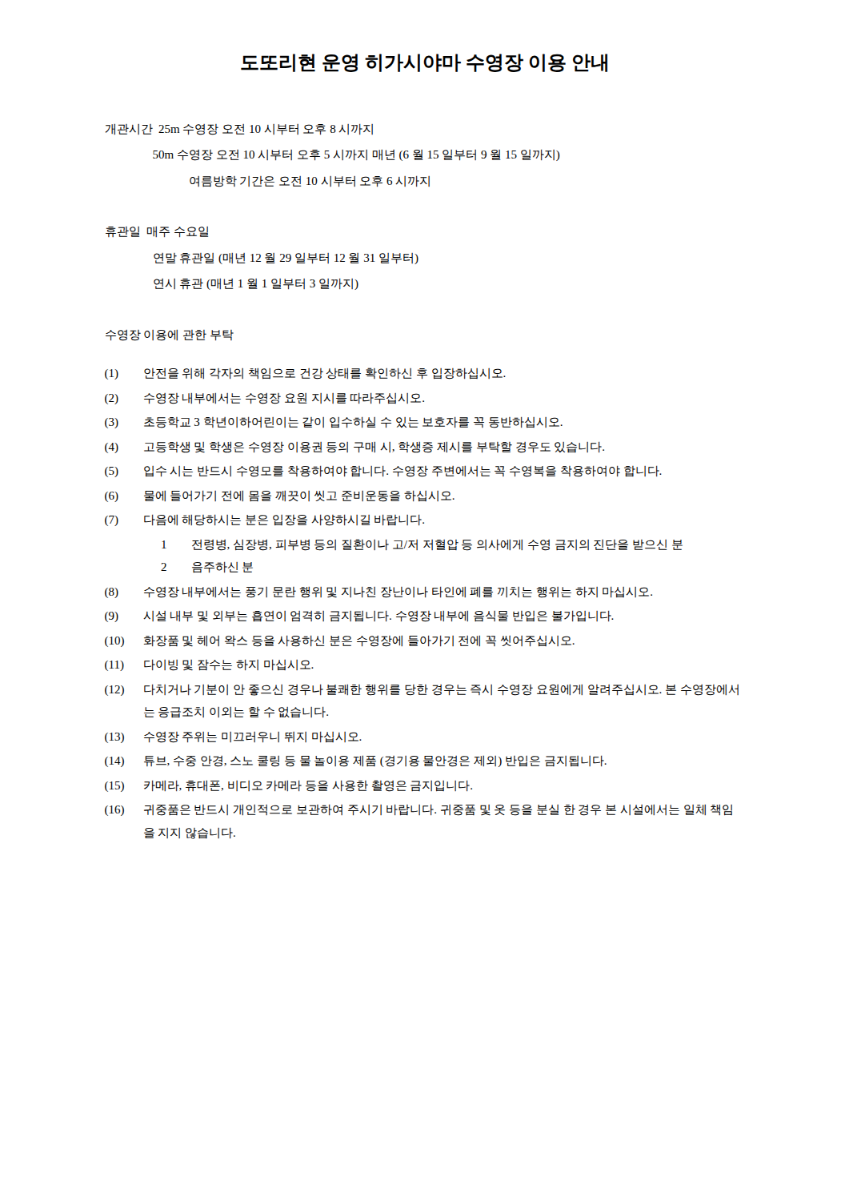도또리현 운영 히가시야마 수영장 이용 안내
개관시간 25m 수영장 오전 10 시부터 오후 8 시까지
50m 수영장 오전 10 시부터 오후 5 시까지 매년 (6 월 15 일부터 9 월 15 일까지)
여름방학 기간은 오전 10 시부터 오후 6 시까지
휴관일 매주 수요일
연말 휴관일 (매년 12 월 29 일부터 12 월 31 일부터)
연시 휴관 (매년 1 월 1 일부터 3 일까지)
수영장 이용에 관한 부탁
안전을 위해 각자의 책임으로 건강 상태를 확인하신 후 입장하십시오.
수영장 내부에서는 수영장 요원 지시를 따라주십시오.
초등학교 3 학년이하어린이는 같이 입수하실 수 있는 보호자를 꼭 동반하십시오.
고등학생 및 학생은 수영장 이용권 등의 구매 시, 학생증 제시를 부탁할 경우도 있습니다.
입수 시는 반드시 수영모를 착용하여야 합니다. 수영장 주변에서는 꼭 수영복을 착용하여야 합니다.
물에 들어가기 전에 몸을 깨끗이 씻고 준비운동을 하십시오.
다음에 해당하시는 분은 입장을 사양하시길 바랍니다.
전령병, 심장병, 피부병 등의 질환이나 고/저 저혈압 등 의사에게 수영 금지의 진단을 받으신 분
음주하신 분
수영장 내부에서는 풍기 문란 행위 및 지나친 장난이나 타인에 폐를 끼치는 행위는 하지 마십시오.
시설 내부 및 외부는 흡연이 엄격히 금지됩니다. 수영장 내부에 음식물 반입은 불가입니다.
화장품 및 헤어 왁스 등을 사용하신 분은 수영장에 들아가기 전에 꼭 씻어주십시오.
다이빙 및 잠수는 하지 마십시오.
다치거나 기분이 안 좋으신 경우나 불쾌한 행위를 당한 경우는 즉시 수영장 요원에게 알려주십시오. 본 수영장에서는 응급조치 이외는 할 수 없습니다.
수영장 주위는 미끄러우니 뛰지 마십시오.
튜브, 수중 안경, 스노 쿨링 등 물 놀이용 제품 (경기용 물안경은 제외) 반입은 금지됩니다.
카메라, 휴대폰, 비디오 카메라 등을 사용한 촬영은 금지입니다.
귀중품은 반드시 개인적으로 보관하여 주시기 바랍니다. 귀중품 및 옷 등을 분실 한 경우 본 시설에서는 일체 책임을 지지 않습니다.